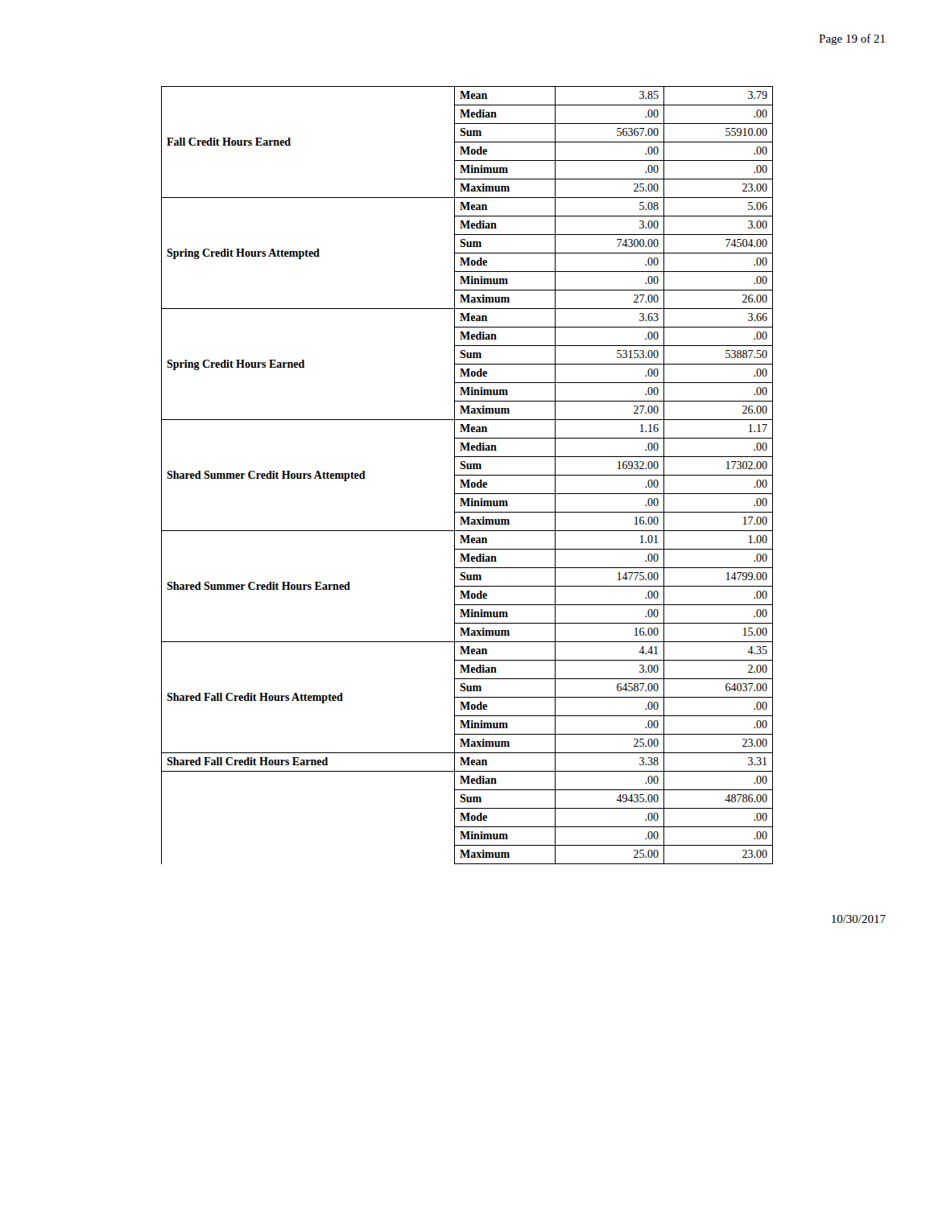Page 19 of 21
| Fall Credit Hours Earned | Mean | 3.85 | 3.79 |
| Median | .00 | .00 |
| Sum | 56367.00 | 55910.00 |
| Mode | .00 | .00 |
| Minimum | .00 | .00 |
| Maximum | 25.00 | 23.00 |
| Spring Credit Hours Attempted | Mean | 5.08 | 5.06 |
| Median | 3.00 | 3.00 |
| Sum | 74300.00 | 74504.00 |
| Mode | .00 | .00 |
| Minimum | .00 | .00 |
| Maximum | 27.00 | 26.00 |
| Spring Credit Hours Earned | Mean | 3.63 | 3.66 |
| Median | .00 | .00 |
| Sum | 53153.00 | 53887.50 |
| Mode | .00 | .00 |
| Minimum | .00 | .00 |
| Maximum | 27.00 | 26.00 |
| Shared Summer Credit Hours Attempted | Mean | 1.16 | 1.17 |
| Median | .00 | .00 |
| Sum | 16932.00 | 17302.00 |
| Mode | .00 | .00 |
| Minimum | .00 | .00 |
| Maximum | 16.00 | 17.00 |
| Shared Summer Credit Hours Earned | Mean | 1.01 | 1.00 |
| Median | .00 | .00 |
| Sum | 14775.00 | 14799.00 |
| Mode | .00 | .00 |
| Minimum | .00 | .00 |
| Maximum | 16.00 | 15.00 |
| Shared Fall Credit Hours Attempted | Mean | 4.41 | 4.35 |
| Median | 3.00 | 2.00 |
| Sum | 64587.00 | 64037.00 |
| Mode | .00 | .00 |
| Minimum | .00 | .00 |
| Maximum | 25.00 | 23.00 |
| Shared Fall Credit Hours Earned | Mean | 3.38 | 3.31 |
| | Median | .00 | .00 |
| | Sum | 49435.00 | 48786.00 |
| | Mode | .00 | .00 |
| | Minimum | .00 | .00 |
| | Maximum | 25.00 | 23.00 |
10/30/2017